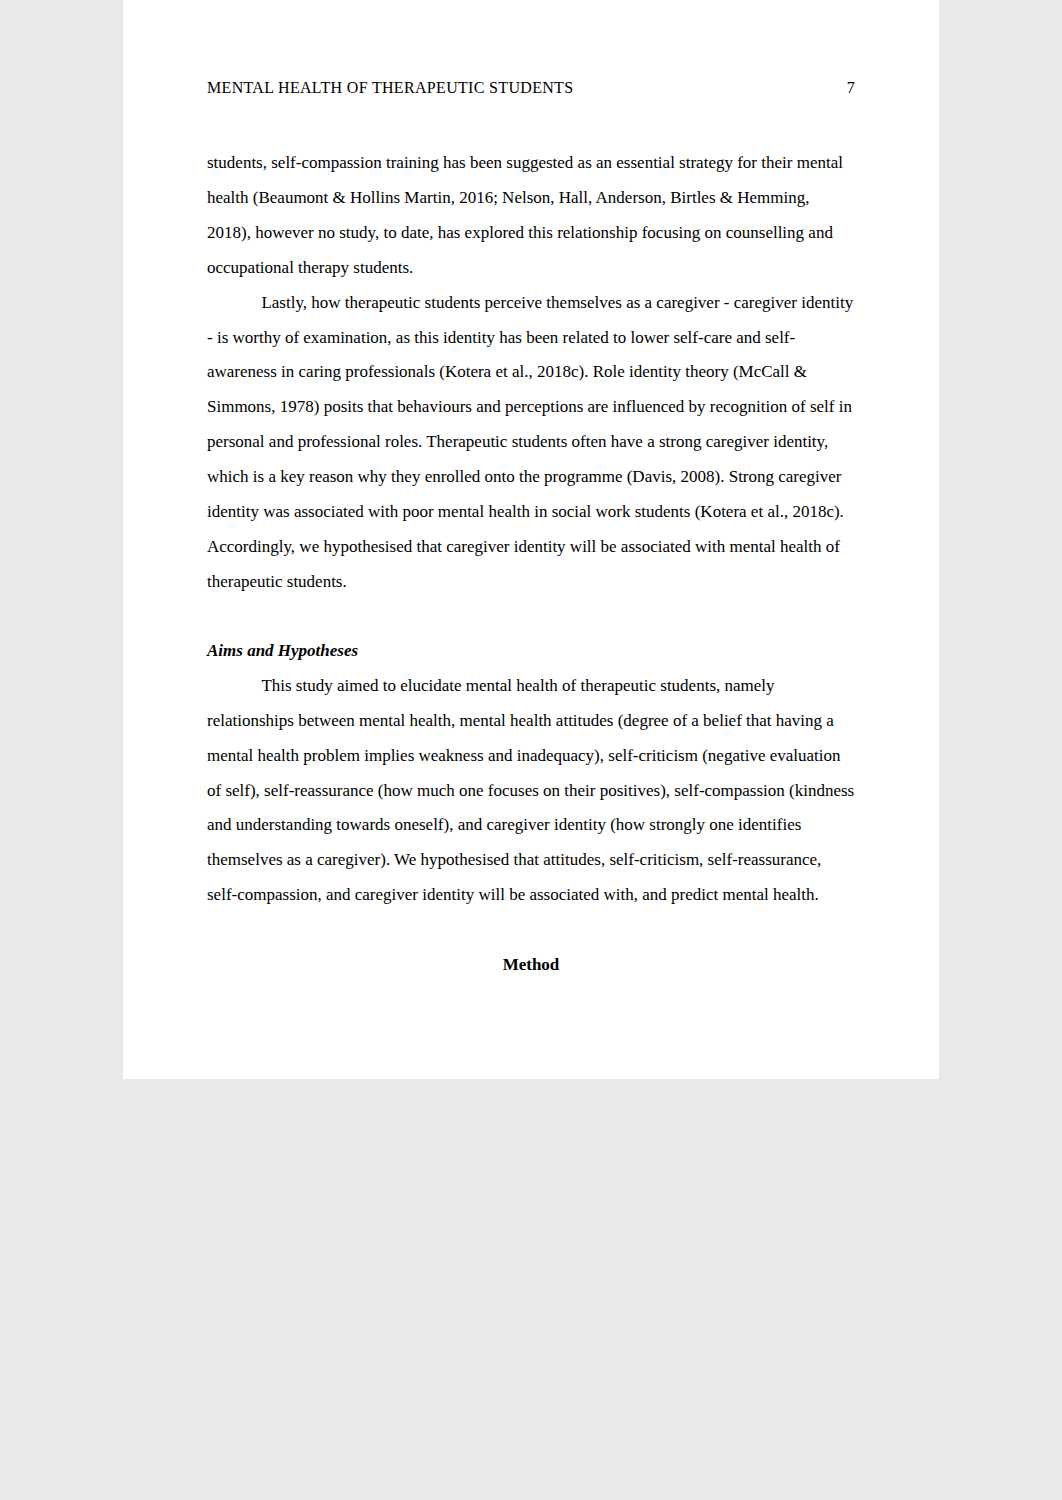Mental Health of Therapeutic Students 7
students, self-compassion training has been suggested as an essential strategy for their mental health (Beaumont & Hollins Martin, 2016; Nelson, Hall, Anderson, Birtles & Hemming, 2018), however no study, to date, has explored this relationship focusing on counselling and occupational therapy students.
Lastly, how therapeutic students perceive themselves as a caregiver - caregiver identity - is worthy of examination, as this identity has been related to lower self-care and self-awareness in caring professionals (Kotera et al., 2018c). Role identity theory (McCall & Simmons, 1978) posits that behaviours and perceptions are influenced by recognition of self in personal and professional roles. Therapeutic students often have a strong caregiver identity, which is a key reason why they enrolled onto the programme (Davis, 2008). Strong caregiver identity was associated with poor mental health in social work students (Kotera et al., 2018c). Accordingly, we hypothesised that caregiver identity will be associated with mental health of therapeutic students.
Aims and Hypotheses
This study aimed to elucidate mental health of therapeutic students, namely relationships between mental health, mental health attitudes (degree of a belief that having a mental health problem implies weakness and inadequacy), self-criticism (negative evaluation of self), self-reassurance (how much one focuses on their positives), self-compassion (kindness and understanding towards oneself), and caregiver identity (how strongly one identifies themselves as a caregiver). We hypothesised that attitudes, self-criticism, self-reassurance, self-compassion, and caregiver identity will be associated with, and predict mental health.
Method